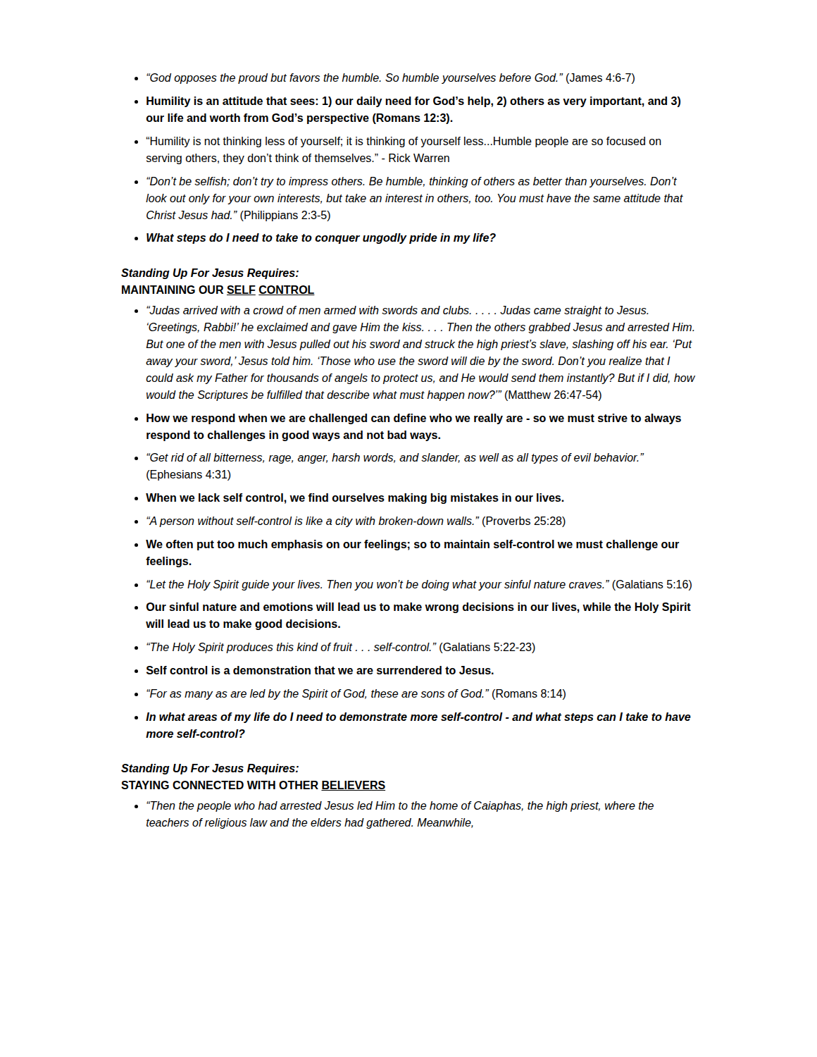“God opposes the proud but favors the humble. So humble yourselves before God.” (James 4:6-7)
Humility is an attitude that sees: 1) our daily need for God’s help, 2) others as very important, and 3) our life and worth from God’s perspective (Romans 12:3).
“Humility is not thinking less of yourself; it is thinking of yourself less...Humble people are so focused on serving others, they don’t think of themselves.” - Rick Warren
“Don’t be selfish; don’t try to impress others. Be humble, thinking of others as better than yourselves. Don’t look out only for your own interests, but take an interest in others, too. You must have the same attitude that Christ Jesus had.” (Philippians 2:3-5)
What steps do I need to take to conquer ungodly pride in my life?
Standing Up For Jesus Requires:
MAINTAINING OUR SELF CONTROL
“Judas arrived with a crowd of men armed with swords and clubs. . . . . Judas came straight to Jesus. ‘Greetings, Rabbi!’ he exclaimed and gave Him the kiss. . . . Then the others grabbed Jesus and arrested Him. But one of the men with Jesus pulled out his sword and struck the high priest’s slave, slashing off his ear. ‘Put away your sword,’ Jesus told him. ‘Those who use the sword will die by the sword. Don’t you realize that I could ask my Father for thousands of angels to protect us, and He would send them instantly? But if I did, how would the Scriptures be fulfilled that describe what must happen now?’” (Matthew 26:47-54)
How we respond when we are challenged can define who we really are - so we must strive to always respond to challenges in good ways and not bad ways.
“Get rid of all bitterness, rage, anger, harsh words, and slander, as well as all types of evil behavior.” (Ephesians 4:31)
When we lack self control, we find ourselves making big mistakes in our lives.
“A person without self-control is like a city with broken-down walls.” (Proverbs 25:28)
We often put too much emphasis on our feelings; so to maintain self-control we must challenge our feelings.
“Let the Holy Spirit guide your lives. Then you won’t be doing what your sinful nature craves.” (Galatians 5:16)
Our sinful nature and emotions will lead us to make wrong decisions in our lives, while the Holy Spirit will lead us to make good decisions.
“The Holy Spirit produces this kind of fruit . . . self-control.” (Galatians 5:22-23)
Self control is a demonstration that we are surrendered to Jesus.
“For as many as are led by the Spirit of God, these are sons of God.” (Romans 8:14)
In what areas of my life do I need to demonstrate more self-control - and what steps can I take to have more self-control?
Standing Up For Jesus Requires:
STAYING CONNECTED WITH OTHER BELIEVERS
“Then the people who had arrested Jesus led Him to the home of Caiaphas, the high priest, where the teachers of religious law and the elders had gathered. Meanwhile,